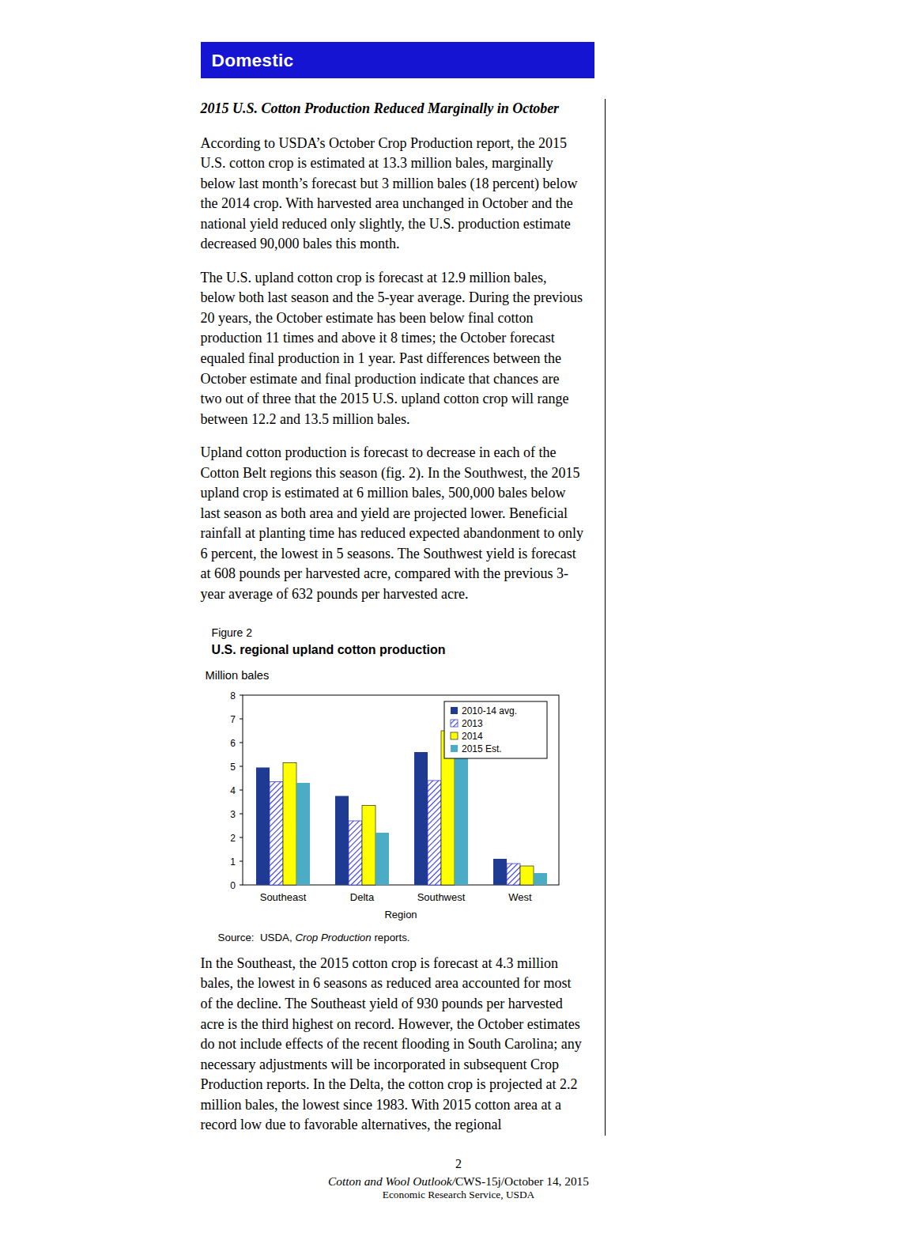Domestic
2015 U.S. Cotton Production Reduced Marginally in October
According to USDA’s October Crop Production report, the 2015 U.S. cotton crop is estimated at 13.3 million bales, marginally below last month’s forecast but 3 million bales (18 percent) below the 2014 crop. With harvested area unchanged in October and the national yield reduced only slightly, the U.S. production estimate decreased 90,000 bales this month.
The U.S. upland cotton crop is forecast at 12.9 million bales, below both last season and the 5-year average. During the previous 20 years, the October estimate has been below final cotton production 11 times and above it 8 times; the October forecast equaled final production in 1 year. Past differences between the October estimate and final production indicate that chances are two out of three that the 2015 U.S. upland cotton crop will range between 12.2 and 13.5 million bales.
Upland cotton production is forecast to decrease in each of the Cotton Belt regions this season (fig. 2). In the Southwest, the 2015 upland crop is estimated at 6 million bales, 500,000 bales below last season as both area and yield are projected lower. Beneficial rainfall at planting time has reduced expected abandonment to only 6 percent, the lowest in 5 seasons. The Southwest yield is forecast at 608 pounds per harvested acre, compared with the previous 3-year average of 632 pounds per harvested acre.
Figure 2
U.S. regional upland cotton production
Million bales
8 7 6 5 4 3 2 1 0 2010-14 avg. 2013 2014 2015 Est. Southeast Delta Southwest West Region
Source: USDA, Crop Production reports.
In the Southeast, the 2015 cotton crop is forecast at 4.3 million bales, the lowest in 6 seasons as reduced area accounted for most of the decline. The Southeast yield of 930 pounds per harvested acre is the third highest on record. However, the October estimates do not include effects of the recent flooding in South Carolina; any necessary adjustments will be incorporated in subsequent Crop Production reports. In the Delta, the cotton crop is projected at 2.2 million bales, the lowest since 1983. With 2015 cotton area at a record low due to favorable alternatives, the regional
2
Cotton and Wool Outlook/CWS-15j/October 14, 2015
Economic Research Service, USDA